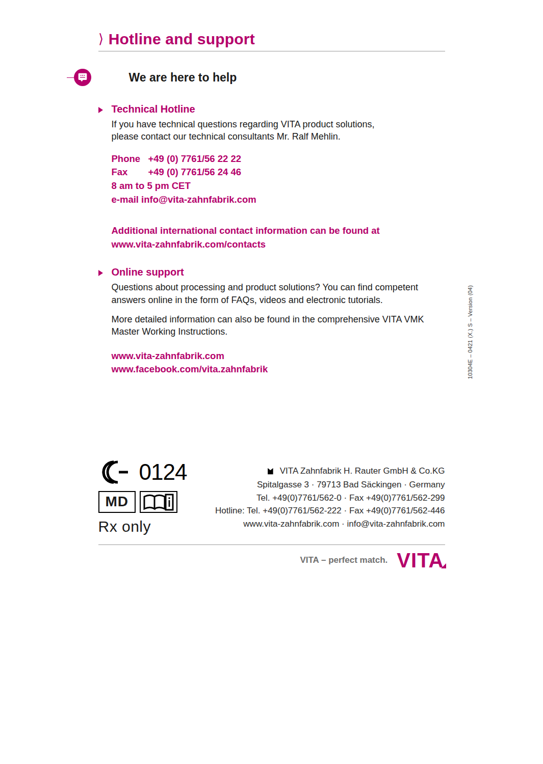⟩Hotline and support
We are here to help
Technical Hotline
If you have technical questions regarding VITA product solutions,
please contact our technical consultants Mr. Ralf Mehlin.
| Phone | +49 (0) 7761/56 22 22 |
| Fax | +49 (0) 7761/56 24 46 |
8 am to 5 pm CET
e-mail info@vita-zahnfabrik.com
Additional international contact information can be found at
www.vita-zahnfabrik.com/contacts
Online support
Questions about processing and product solutions? You can find competent answers online in the form of FAQs, videos and electronic tutorials.
More detailed information can also be found in the comprehensive VITA VMK Master Working Instructions.
www.vita-zahnfabrik.com
www.facebook.com/vita.zahnfabrik
10304E – 0421 (X.) S – Version (04)
0124
MD
Rx only
VITA Zahnfabrik H. Rauter GmbH & Co.KG
Spitalgasse 3 · 79713 Bad Säckingen · Germany
Tel. +49(0)7761/562-0 · Fax +49(0)7761/562-299
Hotline: Tel. +49(0)7761/562-222 · Fax +49(0)7761/562-446
www.vita-zahnfabrik.com · info@vita-zahnfabrik.com
VITA – perfect match. VITA